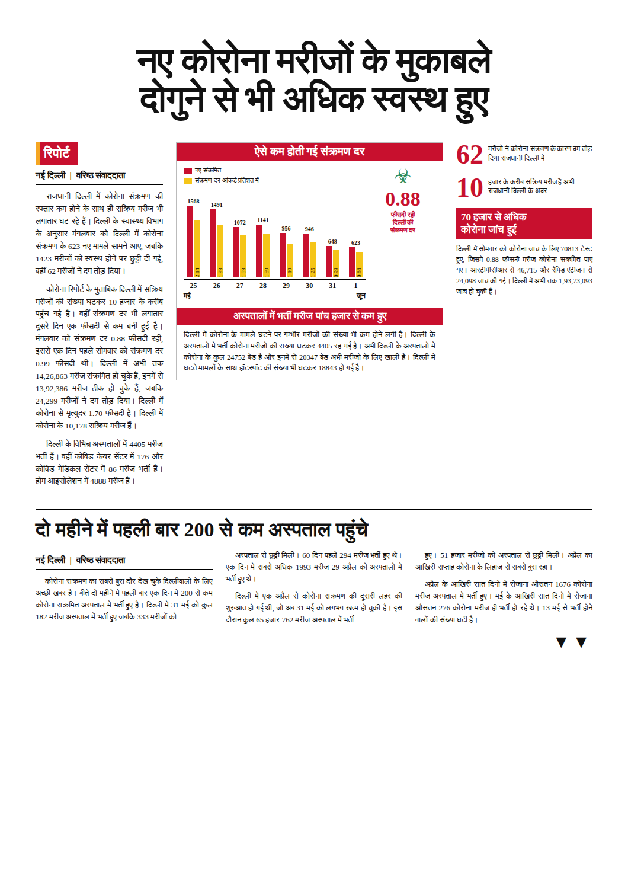नए कोरोना मरीजों के मुकाबले
दोगुने से भी अधिक स्वस्थ हुए
रिपोर्ट
नई दिल्ली | वरिष्ठ संवाददाता
राजधानी दिल्ली में कोरोना संक्रमण की रफ्तार कम होने के साथ ही सक्रिय मरीज भी लगातार घट रहे हैं। दिल्ली के स्वास्थ्य विभाग के अनुसार मंगलवार को दिल्ली में कोरोना संक्रमण के 623 नए मामले सामने आए, जबकि 1423 मरीजों को स्वस्थ होने पर छुट्टी दी गई, वहीं 62 मरीजों ने दम तोड़ दिया।
कोरोना रिपोर्ट के मुताबिक दिल्ली में सक्रिय मरीजों की संख्या घटकर 10 हजार के करीब पहुंच गई है। वहीं संक्रमण दर भी लगातार दूसरे दिन एक फीसदी से कम बनी हुई है। मंगलवार को संक्रमण दर 0.88 फीसदी रही, इससे एक दिन पहले सोमवार को संक्रमण दर 0.99 फीसदी थी। दिल्ली में अभी तक 14,26,863 मरीज संक्रमित हो चुके हैं, इनमें से 13,92,386 मरीज ठीक हो चुके हैं, जबकि 24,299 मरीजों ने दम तोड़ दिया। दिल्ली में कोरोना से मृत्युदर 1.70 फीसदी है। दिल्ली में कोरोना के 10,178 सक्रिय मरीज हैं।
दिल्ली के विभिन्न अस्पतालों में 4405 मरीज भर्ती हैं। वहीं कोविड केयर सेंटर में 176 और कोविड मेडिकल सेंटर में 86 मरीज भर्ती हैं। होम आइसोलेशन में 4888 मरीज हैं।
ऐसे कम होती गई संक्रमण दर
नए संक्रमित
संक्रमण दर आंकड़े प्रतिशत में
1568
2.14
1491
1.93
1072
1.53
1141
1.59
956
1.19
946
1.25
648
0.99
623
0.88
25
26
27
28
29
30
31
1
मई जून
☣
0.88
फीसदी रही
दिल्ली की
संक्रमण दर
अस्पतालों में भर्ती मरीज पांच हजार से कम हुए
दिल्ली में कोरोना के मामले घटने पर गम्भीर मरीजों की संख्या भी कम होने लगी है। दिल्ली के अस्पतालों में भर्ती कोरोना मरीजों की संख्या घटकर 4405 रह गई है। अभी दिल्ली के अस्पतालों में कोरोना के कुल 24752 बेड हैं और इनमें से 20347 बेड अभी मरीजों के लिए खाली हैं। दिल्ली में घटते मामलों के साथ हॉटस्पॉट की संख्या भी घटकर 18843 हो गई है।
62
मरीजों ने कोरोना संक्रमण के कारण दम तोड़ दिया राजधानी दिल्ली में
10
हजार के करीब सक्रिय मरीज हैं अभी राजधानी दिल्ली के अंदर
70 हजार से अधिक
कोरोना जांच हुई
दिल्ली में सोमवार को कोरोना जांच के लिए 70813 टेस्ट हुए, जिसमें 0.88 फीसदी मरीज कोरोना संक्रमित पाए गए। आरटीपीसीआर से 46,715 और रैपिड एंटीजन से 24,098 जांच की गई। दिल्ली में अभी तक 1,93,73,093 जांच हो चुकी है।
दो महीने में पहली बार 200 से कम अस्पताल पहुंचे
नई दिल्ली | वरिष्ठ संवाददाता
कोरोना संक्रमण का सबसे बुरा दौर देख चुके दिल्लीवालों के लिए अच्छी खबर है। बीते दो महीने में पहली बार एक दिन में 200 से कम कोरोना संक्रमित अस्पताल में भर्ती हुए हैं। दिल्ली में 31 मई को कुल 182 मरीज अस्पताल में भर्ती हुए जबकि 333 मरीजों को
अस्पताल से छुट्टी मिली। 60 दिन पहले 294 मरीज भर्ती हुए थे। एक दिन में सबसे अधिक 1993 मरीज 29 अप्रैल को अस्पतालों में भर्ती हुए थे।
दिल्ली में एक अप्रैल से कोरोना संक्रमण की दूसरी लहर की शुरुआत हो गई थी, जो अब 31 मई को लगभग खत्म हो चुकी है। इस दौरान कुल 65 हजार 762 मरीज अस्पताल में भर्ती
हुए। 51 हजार मरीजों को अस्पताल से छुट्टी मिली। अप्रैल का आखिरी सप्ताह कोरोना के लिहाज से सबसे बुरा रहा।
अप्रैल के आखिरी सात दिनों में रोजाना औसतन 1676 कोरोना मरीज अस्पताल में भर्ती हुए। मई के आखिरी सात दिनों में रोजाना औसतन 276 कोरोना मरीज ही भर्ती हो रहे थे। 13 मई से भर्ती होने वालों की संख्या घटी है।
▼▼